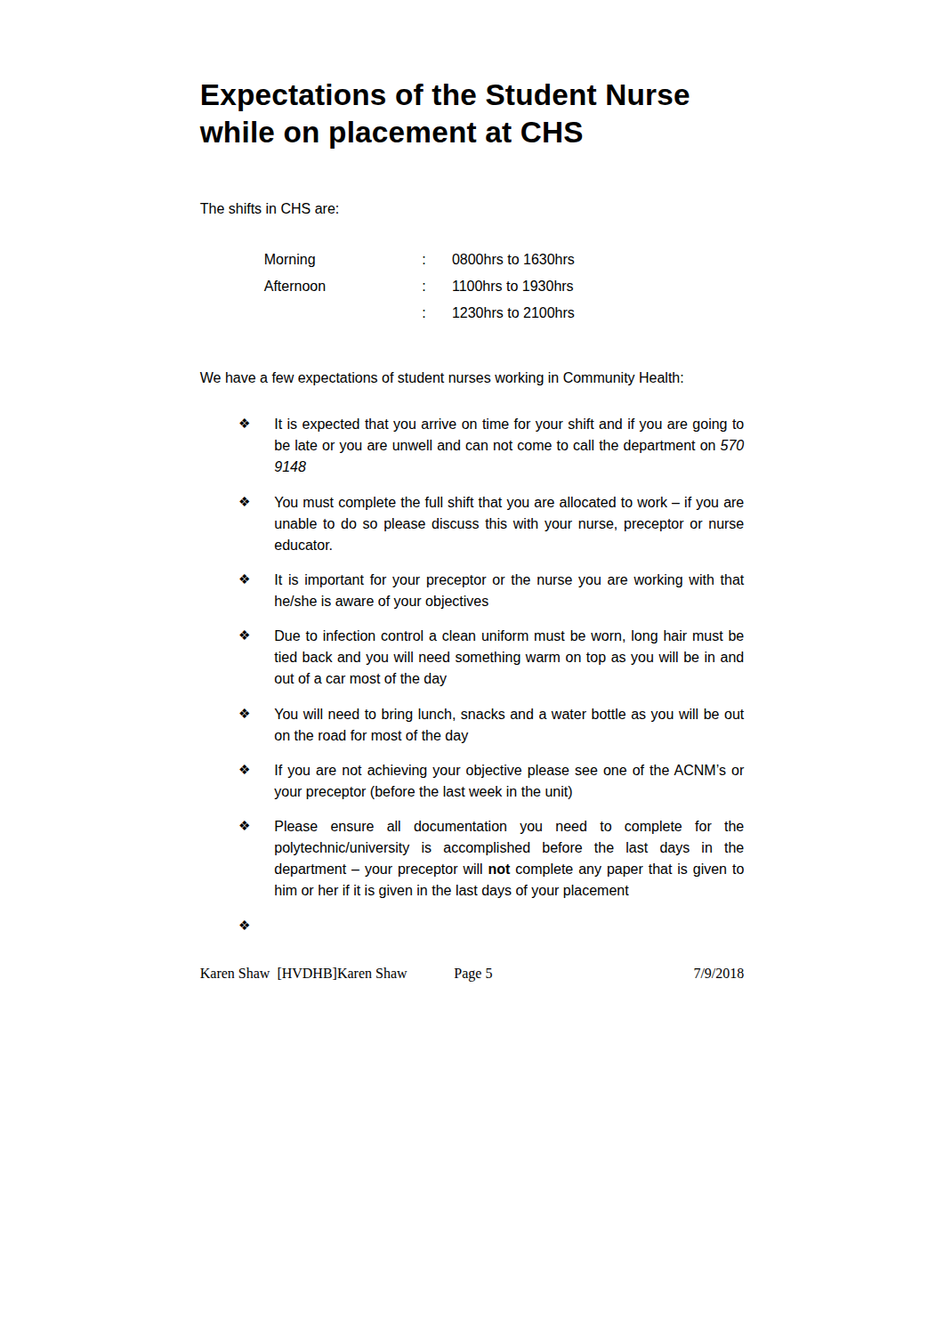Expectations of the Student Nurse while on placement at CHS
The shifts in CHS are:
| Morning | : | 0800hrs to 1630hrs |
| Afternoon | : | 1100hrs to 1930hrs |
| | : | 1230hrs to 2100hrs |
We have a few expectations of student nurses working in Community Health:
It is expected that you arrive on time for your shift and if you are going to be late or you are unwell and can not come to call the department on 570 9148
You must complete the full shift that you are allocated to work – if you are unable to do so please discuss this with your nurse, preceptor or nurse educator.
It is important for your preceptor or the nurse you are working with that he/she is aware of your objectives
Due to infection control a clean uniform must be worn, long hair must be tied back and you will need something warm on top as you will be in and out of a car most of the day
You will need to bring lunch, snacks and a water bottle as you will be out on the road for most of the day
If you are not achieving your objective please see one of the ACNM’s or your preceptor (before the last week in the unit)
Please ensure all documentation you need to complete for the polytechnic/university is accomplished before the last days in the department – your preceptor will not complete any paper that is given to him or her if it is given in the last days of your placement
Karen Shaw [HVDHB]Karen Shaw Page 5 7/9/2018